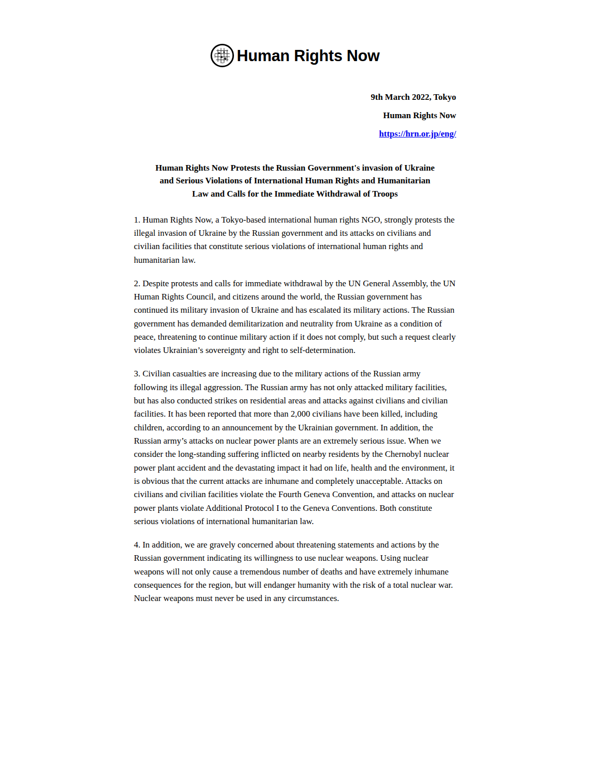Human Rights Now
9th March 2022, Tokyo
Human Rights Now
https://hrn.or.jp/eng/
Human Rights Now Protests the Russian Government's invasion of Ukraine and Serious Violations of International Human Rights and Humanitarian Law and Calls for the Immediate Withdrawal of Troops
1. Human Rights Now, a Tokyo-based international human rights NGO, strongly protests the illegal invasion of Ukraine by the Russian government and its attacks on civilians and civilian facilities that constitute serious violations of international human rights and humanitarian law.
2. Despite protests and calls for immediate withdrawal by the UN General Assembly, the UN Human Rights Council, and citizens around the world, the Russian government has continued its military invasion of Ukraine and has escalated its military actions. The Russian government has demanded demilitarization and neutrality from Ukraine as a condition of peace, threatening to continue military action if it does not comply, but such a request clearly violates Ukrainian’s sovereignty and right to self-determination.
3. Civilian casualties are increasing due to the military actions of the Russian army following its illegal aggression. The Russian army has not only attacked military facilities, but has also conducted strikes on residential areas and attacks against civilians and civilian facilities. It has been reported that more than 2,000 civilians have been killed, including children, according to an announcement by the Ukrainian government. In addition, the Russian army’s attacks on nuclear power plants are an extremely serious issue. When we consider the long-standing suffering inflicted on nearby residents by the Chernobyl nuclear power plant accident and the devastating impact it had on life, health and the environment, it is obvious that the current attacks are inhumane and completely unacceptable. Attacks on civilians and civilian facilities violate the Fourth Geneva Convention, and attacks on nuclear power plants violate Additional Protocol I to the Geneva Conventions. Both constitute serious violations of international humanitarian law.
4. In addition, we are gravely concerned about threatening statements and actions by the Russian government indicating its willingness to use nuclear weapons. Using nuclear weapons will not only cause a tremendous number of deaths and have extremely inhumane consequences for the region, but will endanger humanity with the risk of a total nuclear war. Nuclear weapons must never be used in any circumstances.